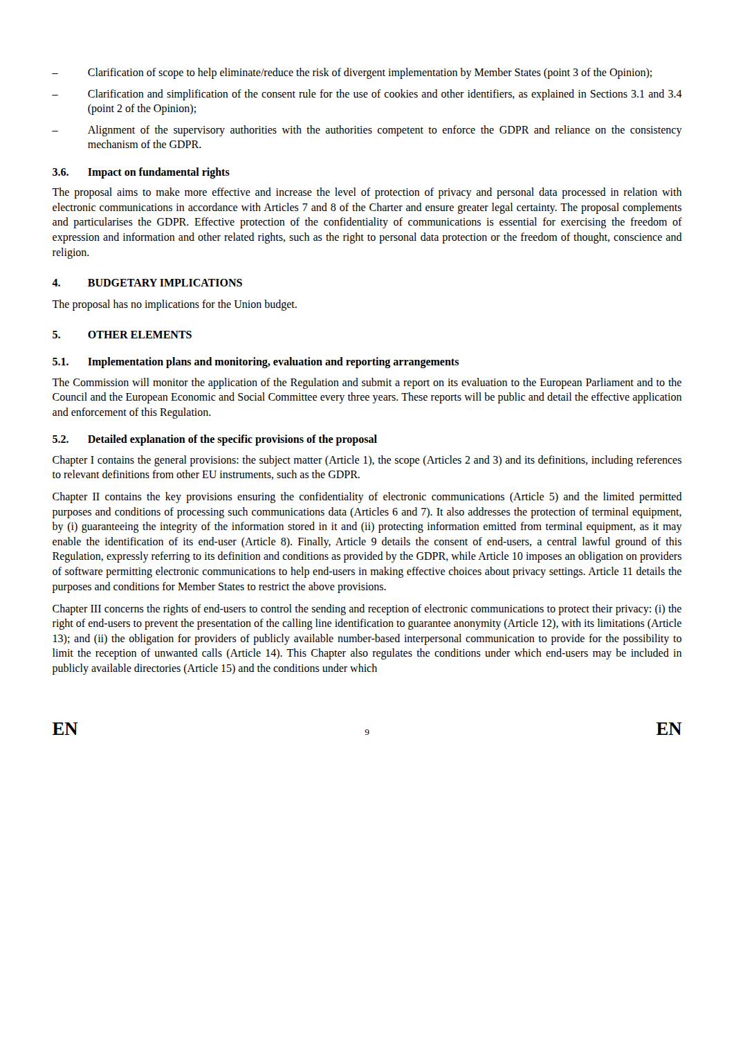– Clarification of scope to help eliminate/reduce the risk of divergent implementation by Member States (point 3 of the Opinion);
– Clarification and simplification of the consent rule for the use of cookies and other identifiers, as explained in Sections 3.1 and 3.4 (point 2 of the Opinion);
– Alignment of the supervisory authorities with the authorities competent to enforce the GDPR and reliance on the consistency mechanism of the GDPR.
3.6. Impact on fundamental rights
The proposal aims to make more effective and increase the level of protection of privacy and personal data processed in relation with electronic communications in accordance with Articles 7 and 8 of the Charter and ensure greater legal certainty. The proposal complements and particularises the GDPR. Effective protection of the confidentiality of communications is essential for exercising the freedom of expression and information and other related rights, such as the right to personal data protection or the freedom of thought, conscience and religion.
4. BUDGETARY IMPLICATIONS
The proposal has no implications for the Union budget.
5. OTHER ELEMENTS
5.1. Implementation plans and monitoring, evaluation and reporting arrangements
The Commission will monitor the application of the Regulation and submit a report on its evaluation to the European Parliament and to the Council and the European Economic and Social Committee every three years. These reports will be public and detail the effective application and enforcement of this Regulation.
5.2. Detailed explanation of the specific provisions of the proposal
Chapter I contains the general provisions: the subject matter (Article 1), the scope (Articles 2 and 3) and its definitions, including references to relevant definitions from other EU instruments, such as the GDPR.
Chapter II contains the key provisions ensuring the confidentiality of electronic communications (Article 5) and the limited permitted purposes and conditions of processing such communications data (Articles 6 and 7). It also addresses the protection of terminal equipment, by (i) guaranteeing the integrity of the information stored in it and (ii) protecting information emitted from terminal equipment, as it may enable the identification of its end-user (Article 8). Finally, Article 9 details the consent of end-users, a central lawful ground of this Regulation, expressly referring to its definition and conditions as provided by the GDPR, while Article 10 imposes an obligation on providers of software permitting electronic communications to help end-users in making effective choices about privacy settings. Article 11 details the purposes and conditions for Member States to restrict the above provisions.
Chapter III concerns the rights of end-users to control the sending and reception of electronic communications to protect their privacy: (i) the right of end-users to prevent the presentation of the calling line identification to guarantee anonymity (Article 12), with its limitations (Article 13); and (ii) the obligation for providers of publicly available number-based interpersonal communication to provide for the possibility to limit the reception of unwanted calls (Article 14). This Chapter also regulates the conditions under which end-users may be included in publicly available directories (Article 15) and the conditions under which
EN 9 EN